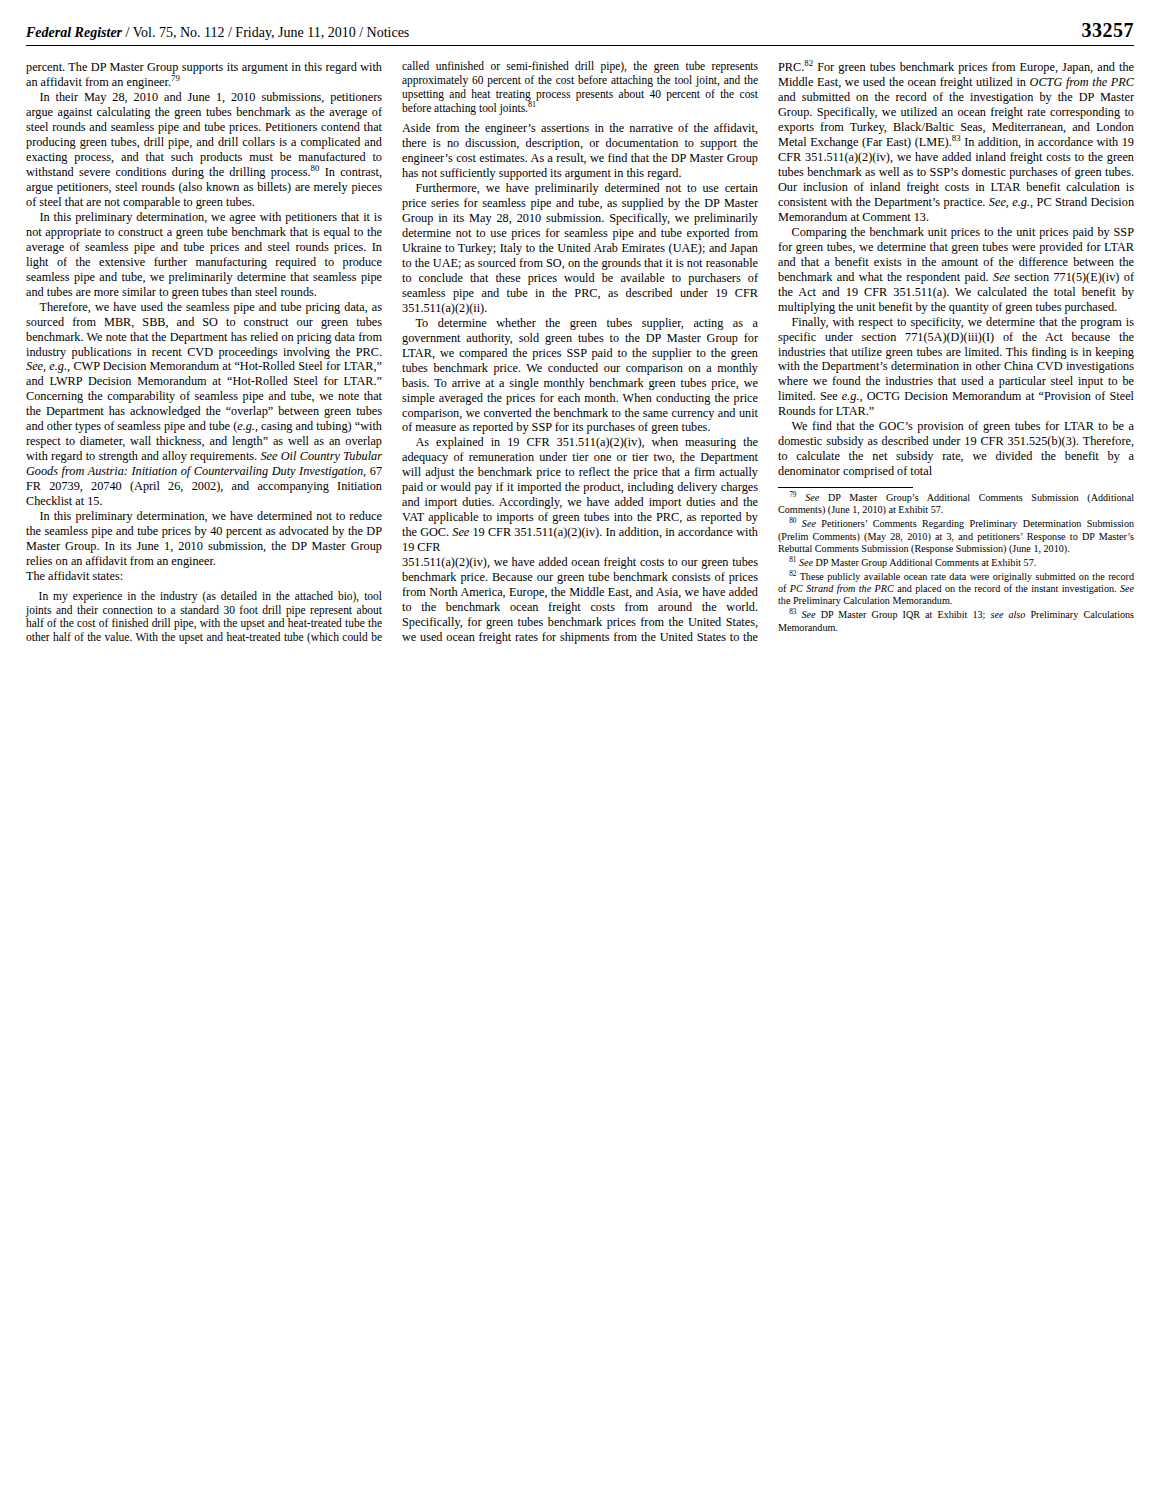Federal Register / Vol. 75, No. 112 / Friday, June 11, 2010 / Notices
33257
percent. The DP Master Group supports its argument in this regard with an affidavit from an engineer.79
In their May 28, 2010 and June 1, 2010 submissions, petitioners argue against calculating the green tubes benchmark as the average of steel rounds and seamless pipe and tube prices. Petitioners contend that producing green tubes, drill pipe, and drill collars is a complicated and exacting process, and that such products must be manufactured to withstand severe conditions during the drilling process.80 In contrast, argue petitioners, steel rounds (also known as billets) are merely pieces of steel that are not comparable to green tubes.
In this preliminary determination, we agree with petitioners that it is not appropriate to construct a green tube benchmark that is equal to the average of seamless pipe and tube prices and steel rounds prices. In light of the extensive further manufacturing required to produce seamless pipe and tube, we preliminarily determine that seamless pipe and tubes are more similar to green tubes than steel rounds.
Therefore, we have used the seamless pipe and tube pricing data, as sourced from MBR, SBB, and SO to construct our green tubes benchmark. We note that the Department has relied on pricing data from industry publications in recent CVD proceedings involving the PRC. See, e.g., CWP Decision Memorandum at “Hot-Rolled Steel for LTAR,” and LWRP Decision Memorandum at “Hot-Rolled Steel for LTAR.” Concerning the comparability of seamless pipe and tube, we note that the Department has acknowledged the “overlap” between green tubes and other types of seamless pipe and tube (e.g., casing and tubing) “with respect to diameter, wall thickness, and length” as well as an overlap with regard to strength and alloy requirements. See Oil Country Tubular Goods from Austria: Initiation of Countervailing Duty Investigation, 67 FR 20739, 20740 (April 26, 2002), and accompanying Initiation Checklist at 15.
In this preliminary determination, we have determined not to reduce the seamless pipe and tube prices by 40 percent as advocated by the DP Master Group. In its June 1, 2010 submission, the DP Master Group relies on an affidavit from an engineer.
The affidavit states:
In my experience in the industry (as detailed in the attached bio), tool joints and their connection to a standard 30 foot drill pipe represent about half of the cost of finished drill pipe, with the upset and heat-treated tube the other half of the value. With the upset and heat-treated tube (which could be called unfinished or semi-finished drill pipe), the green tube represents approximately 60 percent of the cost before attaching the tool joint, and the upsetting and heat treating process presents about 40 percent of the cost before attaching tool joints.81
Aside from the engineer’s assertions in the narrative of the affidavit, there is no discussion, description, or documentation to support the engineer’s cost estimates. As a result, we find that the DP Master Group has not sufficiently supported its argument in this regard.
Furthermore, we have preliminarily determined not to use certain price series for seamless pipe and tube, as supplied by the DP Master Group in its May 28, 2010 submission. Specifically, we preliminarily determine not to use prices for seamless pipe and tube exported from Ukraine to Turkey; Italy to the United Arab Emirates (UAE); and Japan to the UAE; as sourced from SO, on the grounds that it is not reasonable to conclude that these prices would be available to purchasers of seamless pipe and tube in the PRC, as described under 19 CFR 351.511(a)(2)(ii).
To determine whether the green tubes supplier, acting as a government authority, sold green tubes to the DP Master Group for LTAR, we compared the prices SSP paid to the supplier to the green tubes benchmark price. We conducted our comparison on a monthly basis. To arrive at a single monthly benchmark green tubes price, we simple averaged the prices for each month. When conducting the price comparison, we converted the benchmark to the same currency and unit of measure as reported by SSP for its purchases of green tubes.
As explained in 19 CFR 351.511(a)(2)(iv), when measuring the adequacy of remuneration under tier one or tier two, the Department will adjust the benchmark price to reflect the price that a firm actually paid or would pay if it imported the product, including delivery charges and import duties. Accordingly, we have added import duties and the VAT applicable to imports of green tubes into the PRC, as reported by the GOC. See 19 CFR 351.511(a)(2)(iv). In addition, in accordance with 19 CFR
351.511(a)(2)(iv), we have added ocean freight costs to our green tubes benchmark price. Because our green tube benchmark consists of prices from North America, Europe, the Middle East, and Asia, we have added to the benchmark ocean freight costs from around the world. Specifically, for green tubes benchmark prices from the United States, we used ocean freight rates for shipments from the United States to the PRC.82 For green tubes benchmark prices from Europe, Japan, and the Middle East, we used the ocean freight utilized in OCTG from the PRC and submitted on the record of the investigation by the DP Master Group. Specifically, we utilized an ocean freight rate corresponding to exports from Turkey, Black/Baltic Seas, Mediterranean, and London Metal Exchange (Far East) (LME).83 In addition, in accordance with 19 CFR 351.511(a)(2)(iv), we have added inland freight costs to the green tubes benchmark as well as to SSP’s domestic purchases of green tubes. Our inclusion of inland freight costs in LTAR benefit calculation is consistent with the Department’s practice. See, e.g., PC Strand Decision Memorandum at Comment 13.
Comparing the benchmark unit prices to the unit prices paid by SSP for green tubes, we determine that green tubes were provided for LTAR and that a benefit exists in the amount of the difference between the benchmark and what the respondent paid. See section 771(5)(E)(iv) of the Act and 19 CFR 351.511(a). We calculated the total benefit by multiplying the unit benefit by the quantity of green tubes purchased.
Finally, with respect to specificity, we determine that the program is specific under section 771(5A)(D)(iii)(I) of the Act because the industries that utilize green tubes are limited. This finding is in keeping with the Department’s determination in other China CVD investigations where we found the industries that used a particular steel input to be limited. See e.g., OCTG Decision Memorandum at “Provision of Steel Rounds for LTAR.”
We find that the GOC’s provision of green tubes for LTAR to be a domestic subsidy as described under 19 CFR 351.525(b)(3). Therefore, to calculate the net subsidy rate, we divided the benefit by a denominator comprised of total
79 See DP Master Group’s Additional Comments Submission (Additional Comments) (June 1, 2010) at Exhibit 57.
80 See Petitioners’ Comments Regarding Preliminary Determination Submission (Prelim Comments) (May 28, 2010) at 3, and petitioners’ Response to DP Master’s Rebuttal Comments Submission (Response Submission) (June 1, 2010).
81 See DP Master Group Additional Comments at Exhibit 57.
82 These publicly available ocean rate data were originally submitted on the record of PC Strand from the PRC and placed on the record of the instant investigation. See the Preliminary Calculation Memorandum.
83 See DP Master Group IQR at Exhibit 13; see also Preliminary Calculations Memorandum.